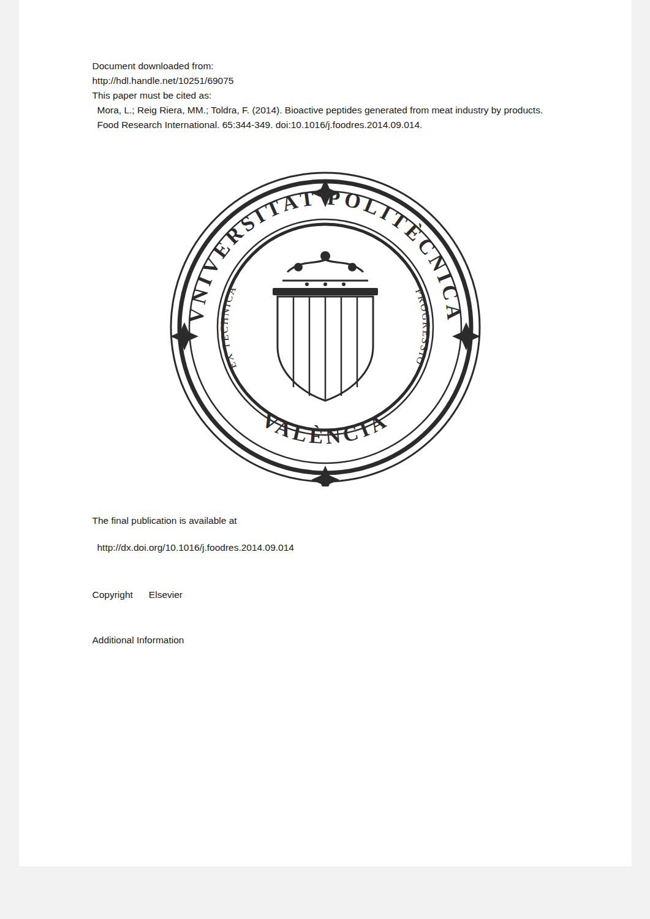Document downloaded from:
http://hdl.handle.net/10251/69075
This paper must be cited as:
Mora, L.; Reig Riera, MM.; Toldra, F. (2014). Bioactive peptides generated from meat industry by products. Food Research International. 65:344-349. doi:10.1016/j.foodres.2014.09.014.
VNIVERSITAT POLITÈCNICA VALÈNCIA EX TECHNICA PROGRESSIO
The final publication is available at
http://dx.doi.org/10.1016/j.foodres.2014.09.014
Copyright Elsevier
Additional Information